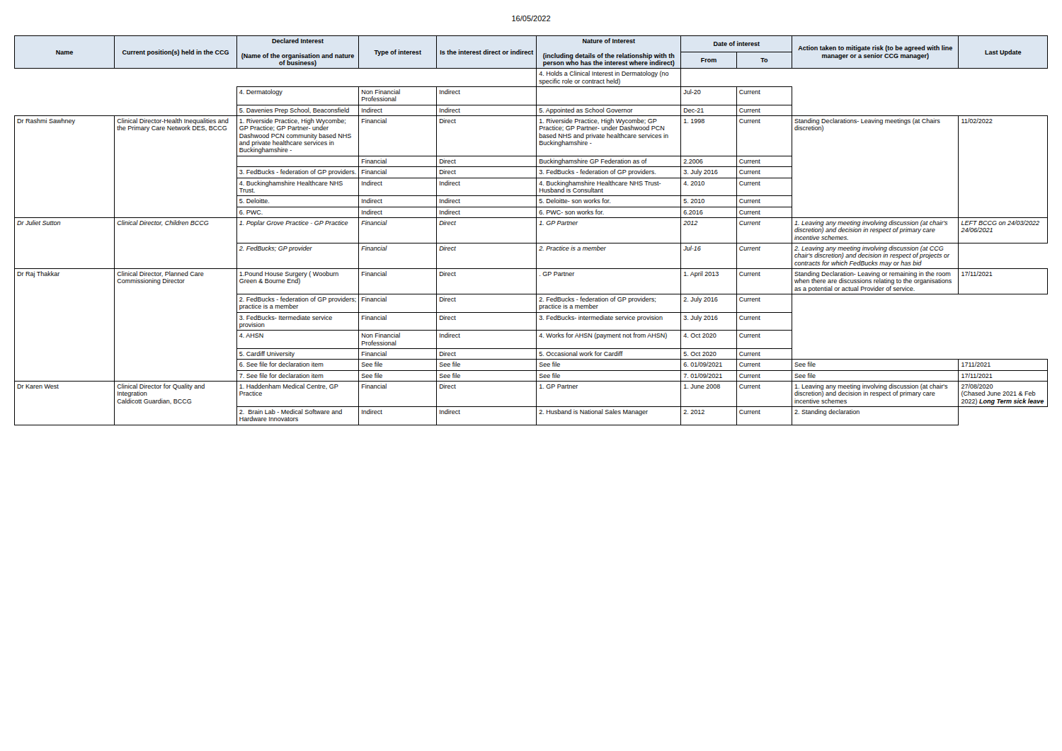16/05/2022
| Name | Current position(s) held in the CCG | Declared Interest (Name of the organisation and nature of business) | Type of interest | Is the interest direct or indirect | Nature of Interest (including details of the relationship with th person who has the interest where indirect) | Date of interest | Action taken to mitigate risk (to be agreed with line manager or a senior CCG manager) | Last Update |
| --- | --- | --- | --- | --- | --- | --- | --- | --- |
| From | To |
| | | | | | 4. Holds a Clinical Interest in Dermatology (no specific role or contract held) | | | | |
| | | 4. Dermatology | Non Financial Professional | Indirect | | Jul-20 | Current | | |
| | | 5. Davenies Prep School, Beaconsfield | Indirect | Indirect | 5. Appointed as School Governor | Dec-21 | Current | | |
| Dr Rashmi Sawhney | Clinical Director-Health Inequalities and the Primary Care Network DES, BCCG | 1. Riverside Practice, High Wycombe; GP Practice; GP Partner- under Dashwood PCN community based NHS and private healthcare services in Buckinghamshire - | Financial | Direct | 1. Riverside Practice, High Wycombe; GP Practice; GP Partner- under Dashwood PCN based NHS and private healthcare services in Buckinghamshire - | 1. 1998 | Current | Standing Declarations- Leaving meetings (at Chairs discretion) | 11/02/2022 |
| | Financial | Direct | Buckinghamshire GP Federation as of | 2.2006 | Current |
| 3. FedBucks - federation of GP providers. | Financial | Direct | 3. FedBucks - federation of GP providers. | 3. July 2016 | Current |
| 4. Buckinghamshire Healthcare NHS Trust. | Indirect | Indirect | 4. Buckinghamshire Healthcare NHS Trust- Husband is Consultant | 4. 2010 | Current |
| 5. Deloitte. | Indirect | Indirect | 5. Deloitte- son works for. | 5. 2010 | Current |
| 6. PWC. | Indirect | Indirect | 6. PWC- son works for. | 6.2016 | Current |
| Dr Juliet Sutton | Clinical Director, Children BCCG | 1. Poplar Grove Practice - GP Practice | Financial | Direct | 1. GP Partner | 2012 | Current | 1. Leaving any meeting involving discussion (at chair's discretion) and decision in respect of primary care incentive schemes. | LEFT BCCG on 24/03/2022 24/06/2021 |
| 2. FedBucks; GP provider | Financial | Direct | 2. Practice is a member | Jul-16 | Current | 2. Leaving any meeting involving discussion (at CCG chair's discretion) and decision in respect of projects or contracts for which FedBucks may or has bid | |
| Dr Raj Thakkar | Clinical Director, Planned Care Commissioning Director | 1.Pound House Surgery ( Wooburn Green & Bourne End) | Financial | Direct | . GP Partner | 1. April 2013 | Current | Standing Declaration- Leaving or remaining in the room when there are discussions relating to the organisations as a potential or actual Provider of service. | 17/11/2021 |
| 2. FedBucks - federation of GP providers; practice is a member | Financial | Direct | 2. FedBucks - federation of GP providers; practice is a member | 2. July 2016 | Current | | |
| 3. FedBucks- Itermediate service provision | Financial | Direct | 3. FedBucks- intermediate service provision | 3. July 2016 | Current | | |
| 4. AHSN | Non Financial Professional | Indirect | 4. Works for AHSN (payment not from AHSN) | 4. Oct 2020 | Current | | |
| 5. Cardiff University | Financial | Direct | 5. Occasional work for Cardiff | 5. Oct 2020 | Current | | |
| 6. See file for declaration item | See file | See file | See file | 6. 01/09/2021 | Current | See file | 1711/2021 |
| 7. See file for declaration item | See file | See file | See file | 7. 01/09/2021 | Current | See file | 17/11/2021 |
| Dr Karen West | Clinical Director for Quality and Integration Caldicott Guardian, BCCG | 1. Haddenham Medical Centre, GP Practice | Financial | Direct | 1. GP Partner | 1. June 2008 | Current | 1. Leaving any meeting involving discussion (at chair's discretion) and decision in respect of primary care incentive schemes | 27/08/2020 (Chased June 2021 & Feb 2022) Long Term sick leave |
| 2. Brain Lab - Medical Software and Hardware Innovators | Indirect | Indirect | 2. Husband is National Sales Manager | 2. 2012 | Current | 2. Standing declaration | |